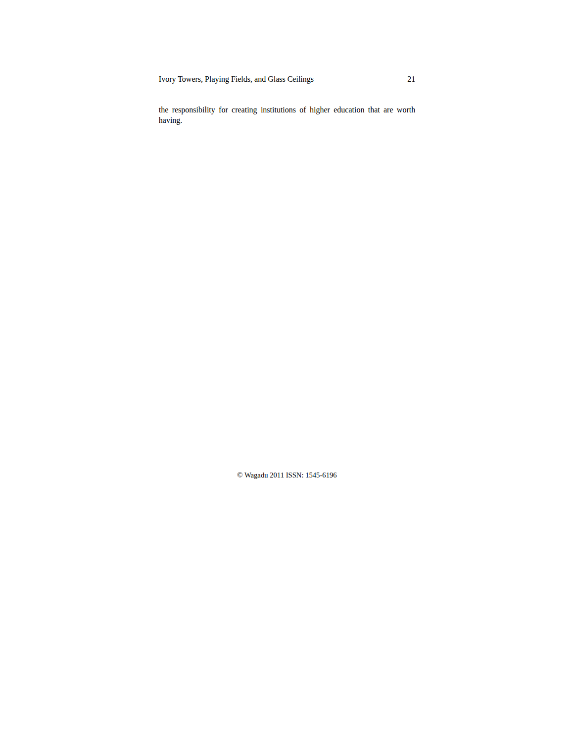Ivory Towers, Playing Fields, and Glass Ceilings 21
the responsibility for creating institutions of higher education that are worth having.
© Wagadu 2011 ISSN: 1545-6196